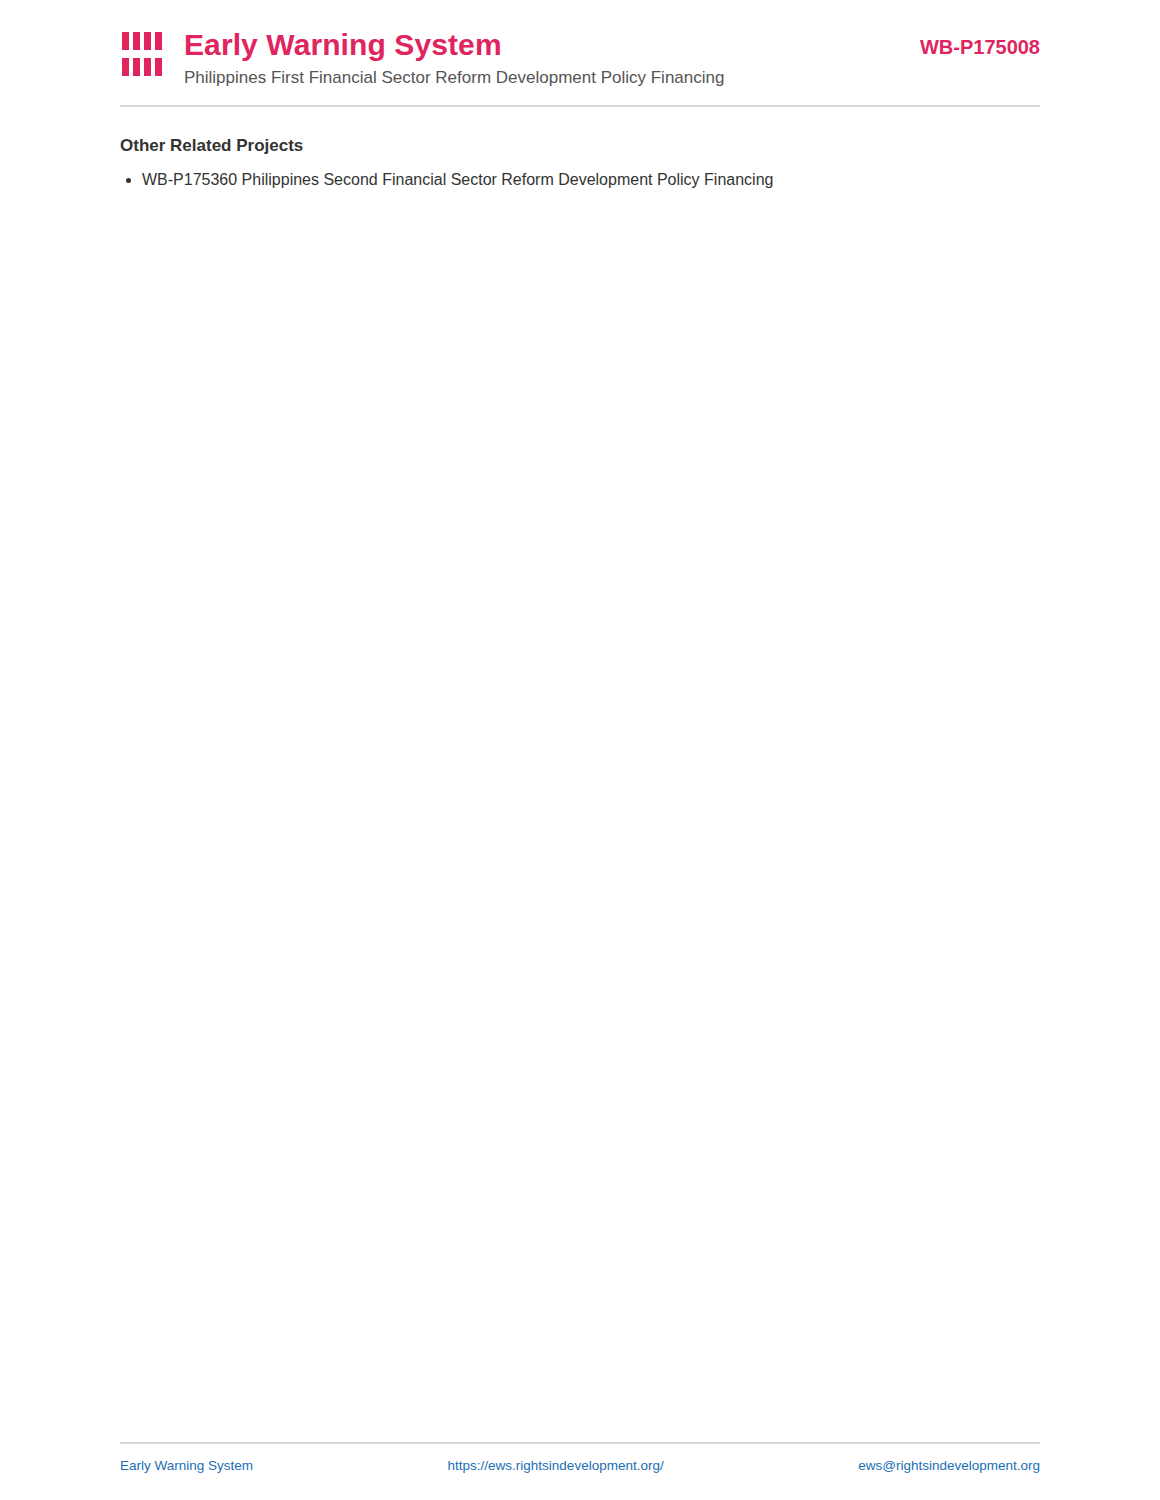Early Warning System
Philippines First Financial Sector Reform Development Policy Financing
WB-P175008
Other Related Projects
WB-P175360 Philippines Second Financial Sector Reform Development Policy Financing
Early Warning System
https://ews.rightsindevelopment.org/
ews@rightsindevelopment.org